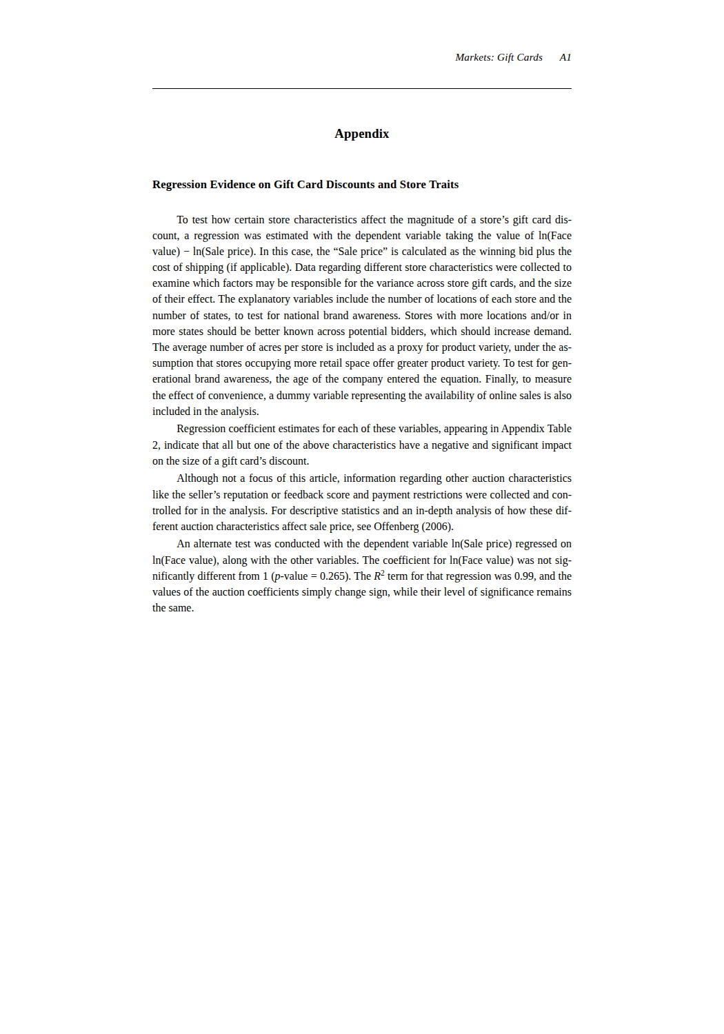Markets: Gift Cards A1
Appendix
Regression Evidence on Gift Card Discounts and Store Traits
To test how certain store characteristics affect the magnitude of a store’s gift card discount, a regression was estimated with the dependent variable taking the value of ln(Face value) − ln(Sale price). In this case, the “Sale price” is calculated as the winning bid plus the cost of shipping (if applicable). Data regarding different store characteristics were collected to examine which factors may be responsible for the variance across store gift cards, and the size of their effect. The explanatory variables include the number of locations of each store and the number of states, to test for national brand awareness. Stores with more locations and/or in more states should be better known across potential bidders, which should increase demand. The average number of acres per store is included as a proxy for product variety, under the assumption that stores occupying more retail space offer greater product variety. To test for generational brand awareness, the age of the company entered the equation. Finally, to measure the effect of convenience, a dummy variable representing the availability of online sales is also included in the analysis.
Regression coefficient estimates for each of these variables, appearing in Appendix Table 2, indicate that all but one of the above characteristics have a negative and significant impact on the size of a gift card’s discount.
Although not a focus of this article, information regarding other auction characteristics like the seller’s reputation or feedback score and payment restrictions were collected and controlled for in the analysis. For descriptive statistics and an in-depth analysis of how these different auction characteristics affect sale price, see Offenberg (2006).
An alternate test was conducted with the dependent variable ln(Sale price) regressed on ln(Face value), along with the other variables. The coefficient for ln(Face value) was not significantly different from 1 (p-value = 0.265). The R2 term for that regression was 0.99, and the values of the auction coefficients simply change sign, while their level of significance remains the same.